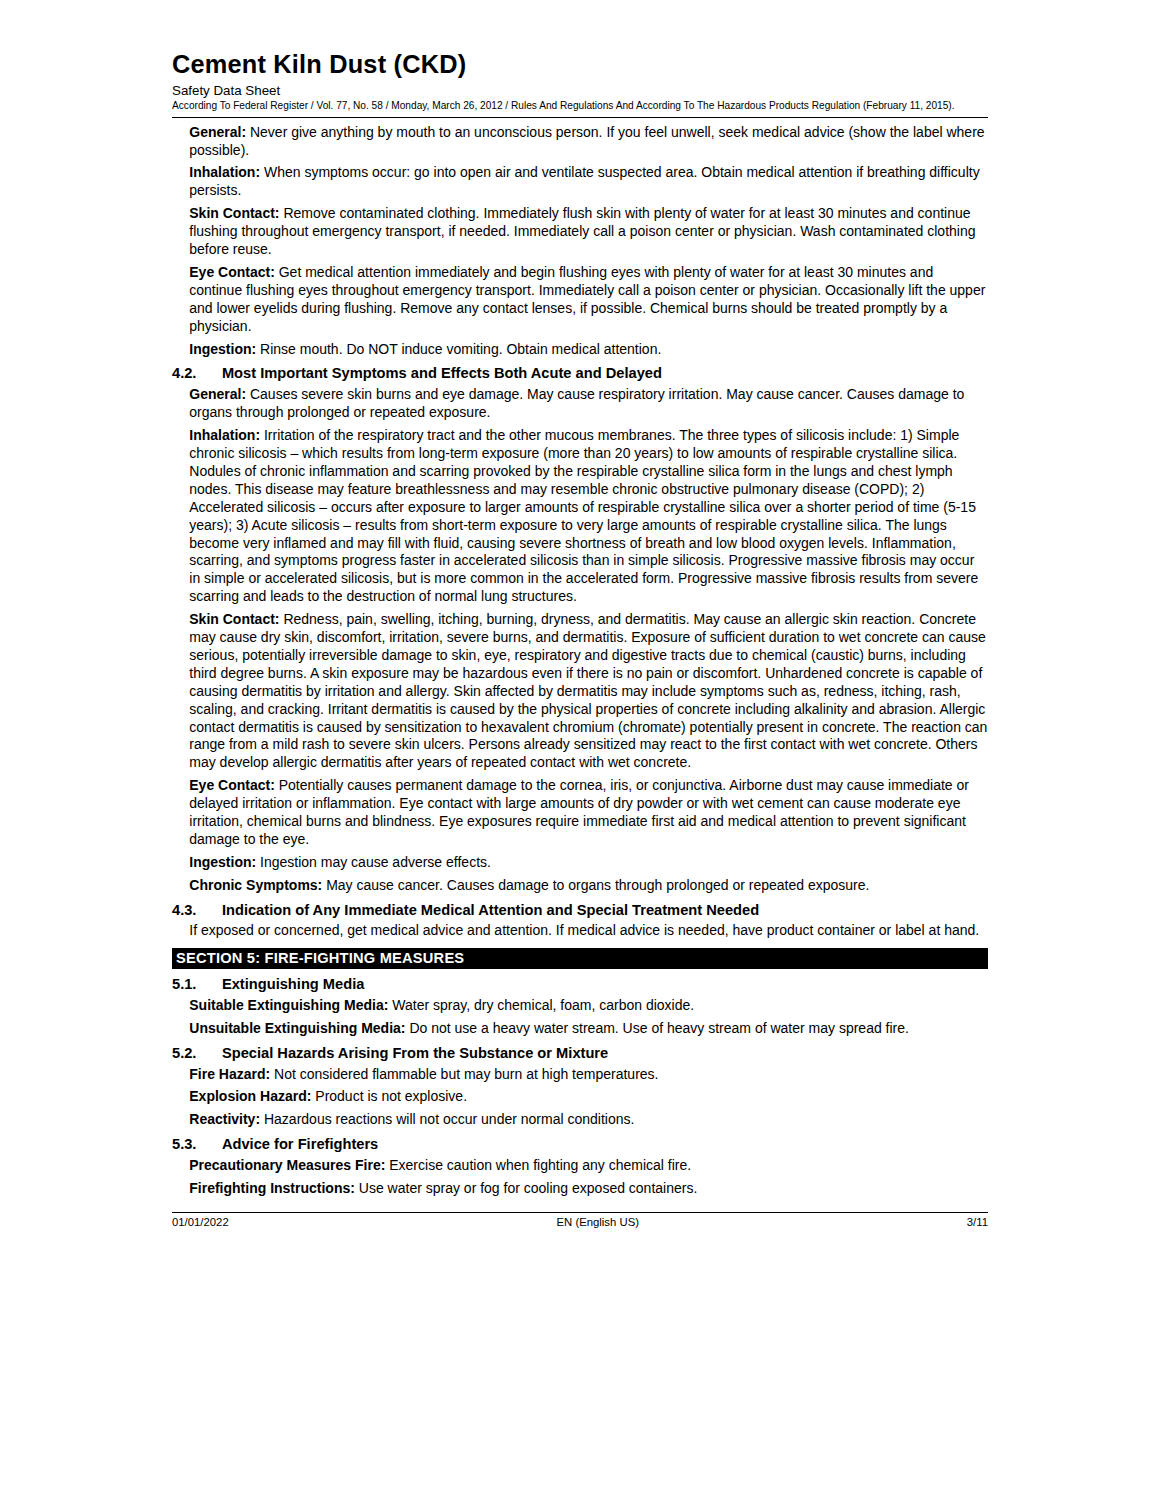Cement Kiln Dust (CKD)
Safety Data Sheet
According To Federal Register / Vol. 77, No. 58 / Monday, March 26, 2012 / Rules And Regulations And According To The Hazardous Products Regulation (February 11, 2015).
General: Never give anything by mouth to an unconscious person. If you feel unwell, seek medical advice (show the label where possible).
Inhalation: When symptoms occur: go into open air and ventilate suspected area. Obtain medical attention if breathing difficulty persists.
Skin Contact: Remove contaminated clothing. Immediately flush skin with plenty of water for at least 30 minutes and continue flushing throughout emergency transport, if needed. Immediately call a poison center or physician. Wash contaminated clothing before reuse.
Eye Contact: Get medical attention immediately and begin flushing eyes with plenty of water for at least 30 minutes and continue flushing eyes throughout emergency transport. Immediately call a poison center or physician. Occasionally lift the upper and lower eyelids during flushing. Remove any contact lenses, if possible. Chemical burns should be treated promptly by a physician.
Ingestion: Rinse mouth. Do NOT induce vomiting. Obtain medical attention.
4.2. Most Important Symptoms and Effects Both Acute and Delayed
General: Causes severe skin burns and eye damage. May cause respiratory irritation. May cause cancer. Causes damage to organs through prolonged or repeated exposure.
Inhalation: Irritation of the respiratory tract and the other mucous membranes. The three types of silicosis include: 1) Simple chronic silicosis – which results from long-term exposure (more than 20 years) to low amounts of respirable crystalline silica. Nodules of chronic inflammation and scarring provoked by the respirable crystalline silica form in the lungs and chest lymph nodes. This disease may feature breathlessness and may resemble chronic obstructive pulmonary disease (COPD); 2) Accelerated silicosis – occurs after exposure to larger amounts of respirable crystalline silica over a shorter period of time (5-15 years); 3) Acute silicosis – results from short-term exposure to very large amounts of respirable crystalline silica. The lungs become very inflamed and may fill with fluid, causing severe shortness of breath and low blood oxygen levels. Inflammation, scarring, and symptoms progress faster in accelerated silicosis than in simple silicosis. Progressive massive fibrosis may occur in simple or accelerated silicosis, but is more common in the accelerated form. Progressive massive fibrosis results from severe scarring and leads to the destruction of normal lung structures.
Skin Contact: Redness, pain, swelling, itching, burning, dryness, and dermatitis. May cause an allergic skin reaction. Concrete may cause dry skin, discomfort, irritation, severe burns, and dermatitis. Exposure of sufficient duration to wet concrete can cause serious, potentially irreversible damage to skin, eye, respiratory and digestive tracts due to chemical (caustic) burns, including third degree burns. A skin exposure may be hazardous even if there is no pain or discomfort. Unhardened concrete is capable of causing dermatitis by irritation and allergy. Skin affected by dermatitis may include symptoms such as, redness, itching, rash, scaling, and cracking. Irritant dermatitis is caused by the physical properties of concrete including alkalinity and abrasion. Allergic contact dermatitis is caused by sensitization to hexavalent chromium (chromate) potentially present in concrete. The reaction can range from a mild rash to severe skin ulcers. Persons already sensitized may react to the first contact with wet concrete. Others may develop allergic dermatitis after years of repeated contact with wet concrete.
Eye Contact: Potentially causes permanent damage to the cornea, iris, or conjunctiva. Airborne dust may cause immediate or delayed irritation or inflammation. Eye contact with large amounts of dry powder or with wet cement can cause moderate eye irritation, chemical burns and blindness. Eye exposures require immediate first aid and medical attention to prevent significant damage to the eye.
Ingestion: Ingestion may cause adverse effects.
Chronic Symptoms: May cause cancer. Causes damage to organs through prolonged or repeated exposure.
4.3. Indication of Any Immediate Medical Attention and Special Treatment Needed
If exposed or concerned, get medical advice and attention. If medical advice is needed, have product container or label at hand.
SECTION 5: FIRE-FIGHTING MEASURES
5.1. Extinguishing Media
Suitable Extinguishing Media: Water spray, dry chemical, foam, carbon dioxide.
Unsuitable Extinguishing Media: Do not use a heavy water stream. Use of heavy stream of water may spread fire.
5.2. Special Hazards Arising From the Substance or Mixture
Fire Hazard: Not considered flammable but may burn at high temperatures.
Explosion Hazard: Product is not explosive.
Reactivity: Hazardous reactions will not occur under normal conditions.
5.3. Advice for Firefighters
Precautionary Measures Fire: Exercise caution when fighting any chemical fire.
Firefighting Instructions: Use water spray or fog for cooling exposed containers.
01/01/2022 EN (English US) 3/11